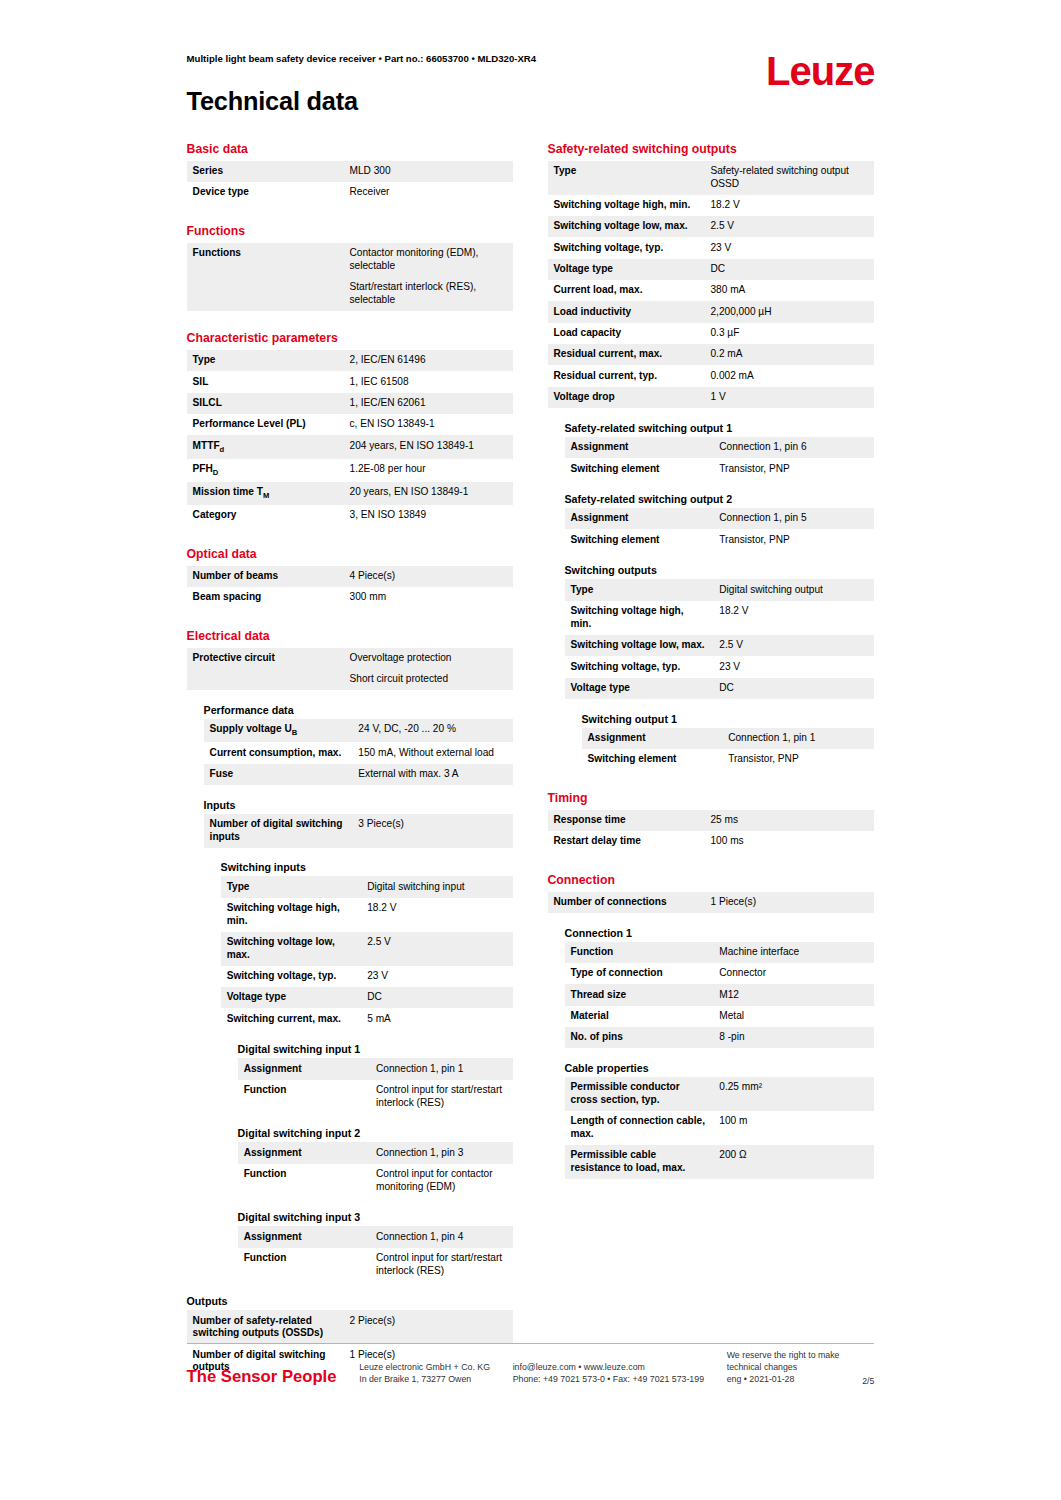Multiple light beam safety device receiver • Part no.: 66053700 • MLD320-XR4
Technical data
Leuze
Basic data
| Series | MLD 300 |
| Device type | Receiver |
Functions
| Functions | Contactor monitoring (EDM), selectable |
| | Start/restart interlock (RES), selectable |
Characteristic parameters
| Type | 2, IEC/EN 61496 |
| SIL | 1, IEC 61508 |
| SILCL | 1, IEC/EN 62061 |
| Performance Level (PL) | c, EN ISO 13849-1 |
| MTTF d | 204 years, EN ISO 13849-1 |
| PFH D | 1.2E-08 per hour |
| Mission time T M | 20 years, EN ISO 13849-1 |
| Category | 3, EN ISO 13849 |
Optical data
| Number of beams | 4 Piece(s) |
| Beam spacing | 300 mm |
Electrical data
| Protective circuit | Overvoltage protection |
| | Short circuit protected |
Performance data
| Supply voltage U B | 24 V, DC, -20 ... 20 % |
| Current consumption, max. | 150 mA, Without external load |
| Fuse | External with max. 3 A |
Inputs
| Number of digital switching inputs | 3 Piece(s) |
Switching inputs
| Type | Digital switching input |
| Switching voltage high, min. | 18.2 V |
| Switching voltage low, max. | 2.5 V |
| Switching voltage, typ. | 23 V |
| Voltage type | DC |
| Switching current, max. | 5 mA |
Digital switching input 1
| Assignment | Connection 1, pin 1 |
| Function | Control input for start/restart interlock (RES) |
Digital switching input 2
| Assignment | Connection 1, pin 3 |
| Function | Control input for contactor monitoring (EDM) |
Digital switching input 3
| Assignment | Connection 1, pin 4 |
| Function | Control input for start/restart interlock (RES) |
Outputs
| Number of safety-related switching outputs (OSSDs) | 2 Piece(s) |
| Number of digital switching outputs | 1 Piece(s) |
Safety-related switching outputs
| Type | Safety-related switching output OSSD |
| Switching voltage high, min. | 18.2 V |
| Switching voltage low, max. | 2.5 V |
| Switching voltage, typ. | 23 V |
| Voltage type | DC |
| Current load, max. | 380 mA |
| Load inductivity | 2,200,000 µH |
| Load capacity | 0.3 µF |
| Residual current, max. | 0.2 mA |
| Residual current, typ. | 0.002 mA |
| Voltage drop | 1 V |
Safety-related switching output 1
| Assignment | Connection 1, pin 6 |
| Switching element | Transistor, PNP |
Safety-related switching output 2
| Assignment | Connection 1, pin 5 |
| Switching element | Transistor, PNP |
Switching outputs
| Type | Digital switching output |
| Switching voltage high, min. | 18.2 V |
| Switching voltage low, max. | 2.5 V |
| Switching voltage, typ. | 23 V |
| Voltage type | DC |
Switching output 1
| Assignment | Connection 1, pin 1 |
| Switching element | Transistor, PNP |
Timing
| Response time | 25 ms |
| Restart delay time | 100 ms |
Connection
| Number of connections | 1 Piece(s) |
Connection 1
| Function | Machine interface |
| Type of connection | Connector |
| Thread size | M12 |
| Material | Metal |
| No. of pins | 8 -pin |
Cable properties
| Permissible conductor cross section, typ. | 0.25 mm² |
| Length of connection cable, max. | 100 m |
| Permissible cable resistance to load, max. | 200 Ω |
The Sensor People
Leuze electronic GmbH + Co. KG
In der Braike 1, 73277 Owen
info@leuze.com • www.leuze.com
Phone: +49 7021 573-0 • Fax: +49 7021 573-199
We reserve the right to make technical changes
eng • 2021-01-28
2/5